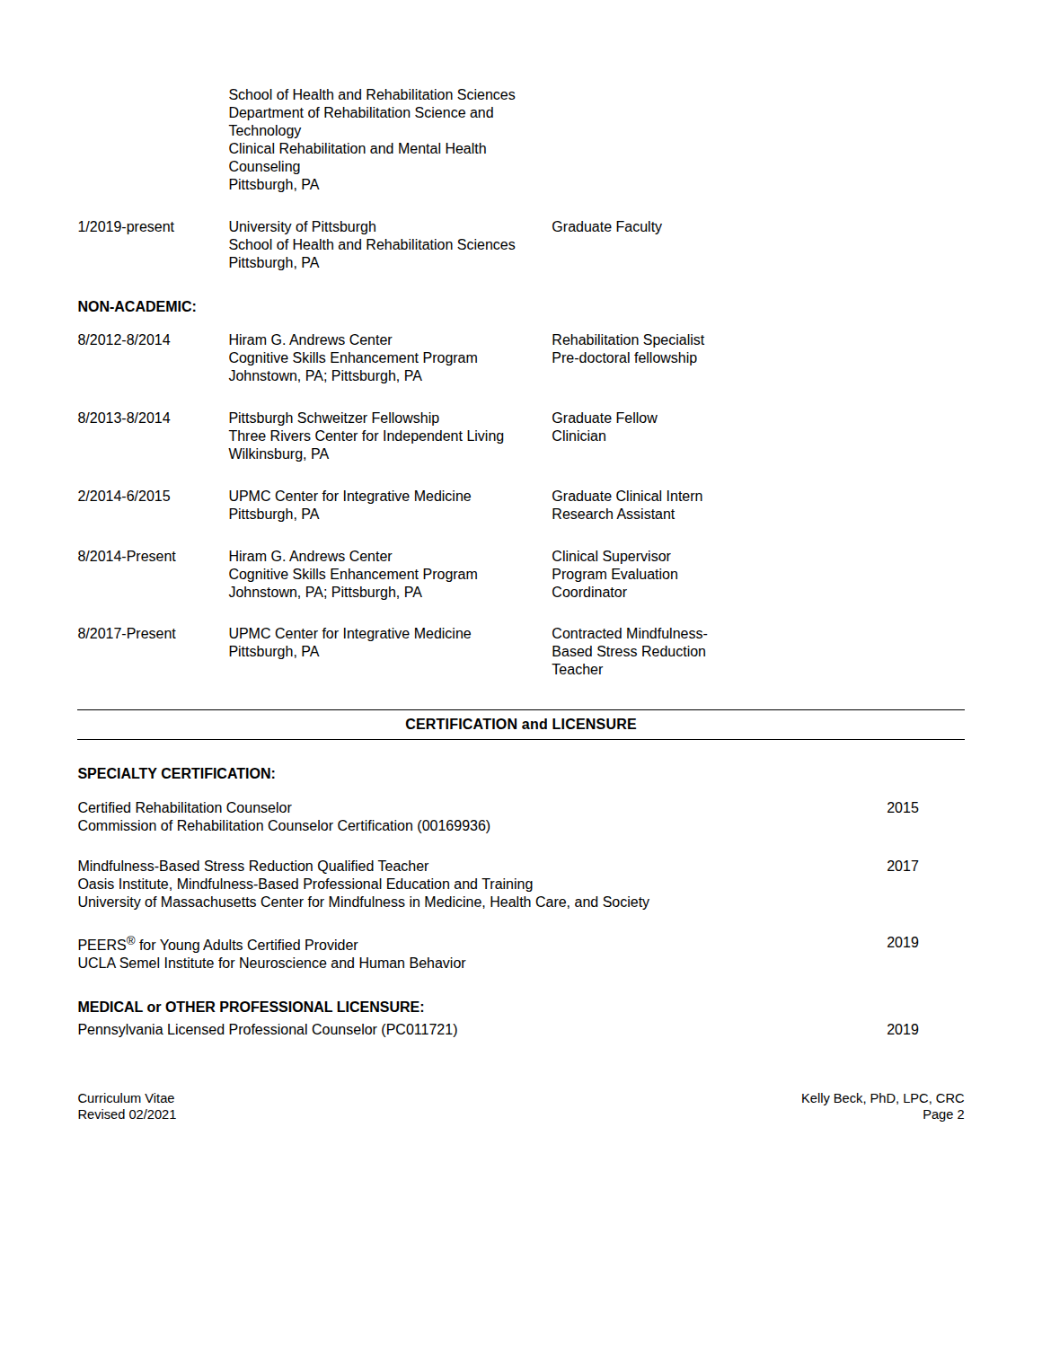School of Health and Rehabilitation Sciences
Department of Rehabilitation Science and Technology
Clinical Rehabilitation and Mental Health Counseling
Pittsburgh, PA
1/2019-present
University of Pittsburgh
School of Health and Rehabilitation Sciences
Pittsburgh, PA
Graduate Faculty
NON-ACADEMIC:
8/2012-8/2014
Hiram G. Andrews Center
Cognitive Skills Enhancement Program
Johnstown, PA; Pittsburgh, PA
Rehabilitation Specialist
Pre-doctoral fellowship
8/2013-8/2014
Pittsburgh Schweitzer Fellowship
Three Rivers Center for Independent Living
Wilkinsburg, PA
Graduate Fellow
Clinician
2/2014-6/2015
UPMC Center for Integrative Medicine
Pittsburgh, PA
Graduate Clinical Intern
Research Assistant
8/2014-Present
Hiram G. Andrews Center
Cognitive Skills Enhancement Program
Johnstown, PA; Pittsburgh, PA
Clinical Supervisor
Program Evaluation
Coordinator
8/2017-Present
UPMC Center for Integrative Medicine
Pittsburgh, PA
Contracted Mindfulness-
Based Stress Reduction
Teacher
CERTIFICATION and LICENSURE
SPECIALTY CERTIFICATION:
Certified Rehabilitation Counselor
Commission of Rehabilitation Counselor Certification (00169936)
2015
Mindfulness-Based Stress Reduction Qualified Teacher
Oasis Institute, Mindfulness-Based Professional Education and Training
University of Massachusetts Center for Mindfulness in Medicine, Health Care, and Society
2017
PEERS® for Young Adults Certified Provider
UCLA Semel Institute for Neuroscience and Human Behavior
2019
MEDICAL or OTHER PROFESSIONAL LICENSURE:
Pennsylvania Licensed Professional Counselor (PC011721)
2019
Curriculum Vitae
Revised 02/2021
Kelly Beck, PhD, LPC, CRC
Page 2